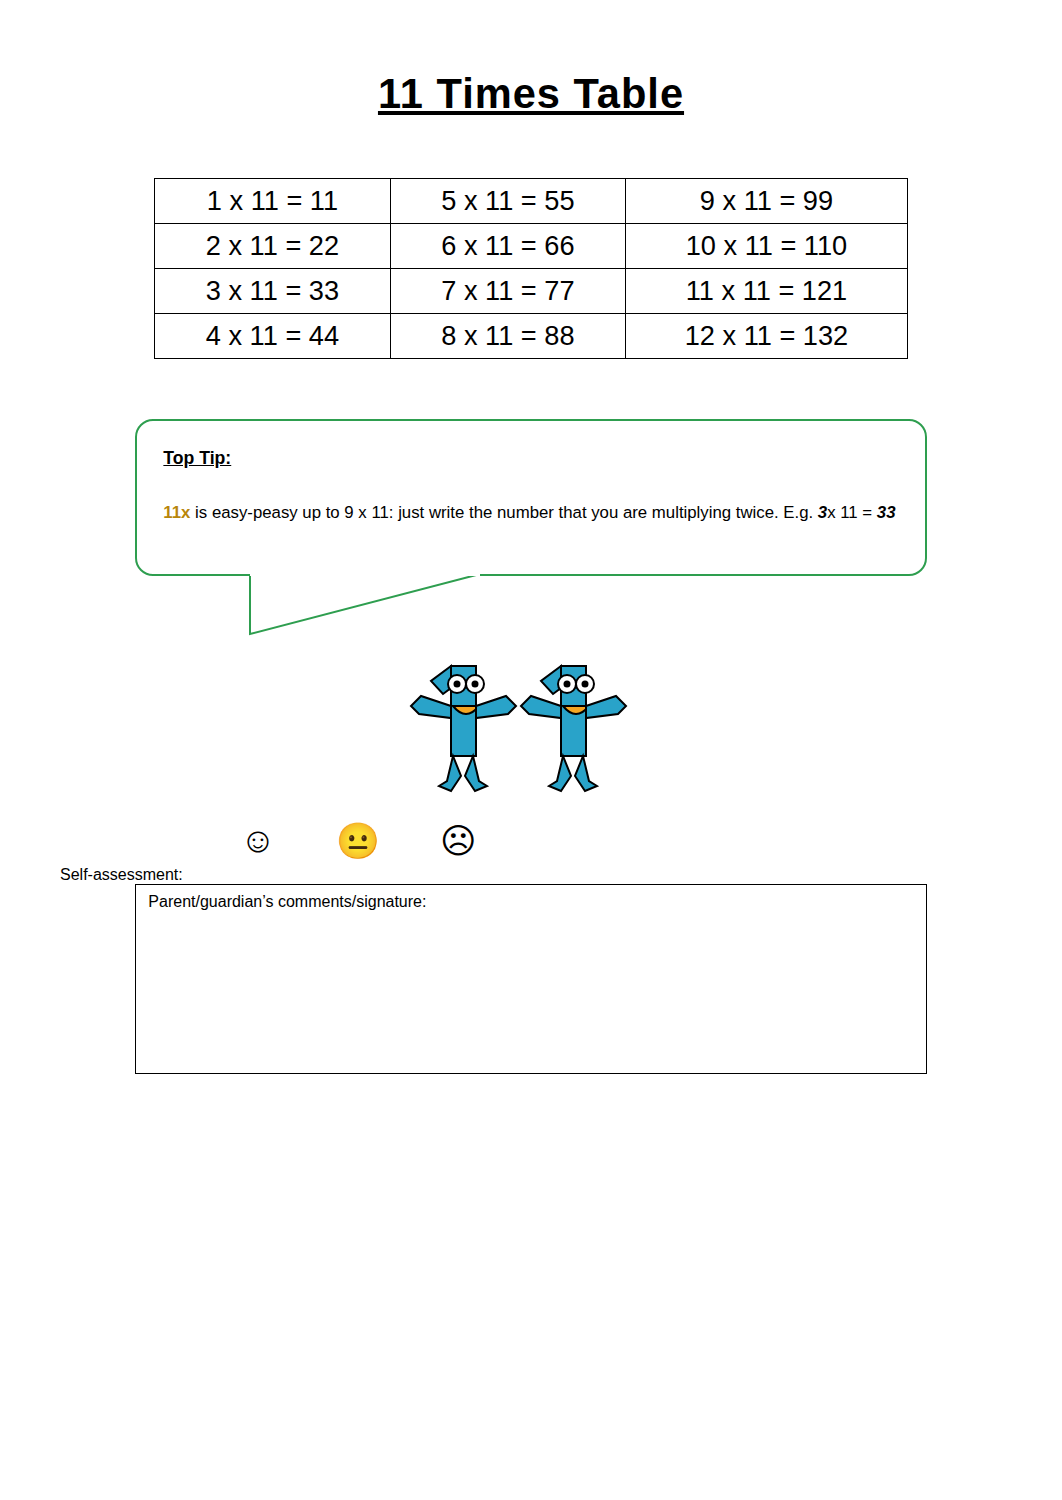11 Times Table
| 1 x 11 = 11 | 5 x 11 = 55 | 9 x 11 = 99 |
| 2 x 11 = 22 | 6 x 11 = 66 | 10 x 11 = 110 |
| 3 x 11 = 33 | 7 x 11 = 77 | 11 x 11 = 121 |
| 4 x 11 = 44 | 8 x 11 = 88 | 12 x 11 = 132 |
Top Tip:
11x is easy-peasy up to 9 x 11: just write the number that you are multiplying twice. E.g. 3x 11 = 33
☺ 😐 ☹
Self-assessment:
Parent/guardian’s comments/signature: